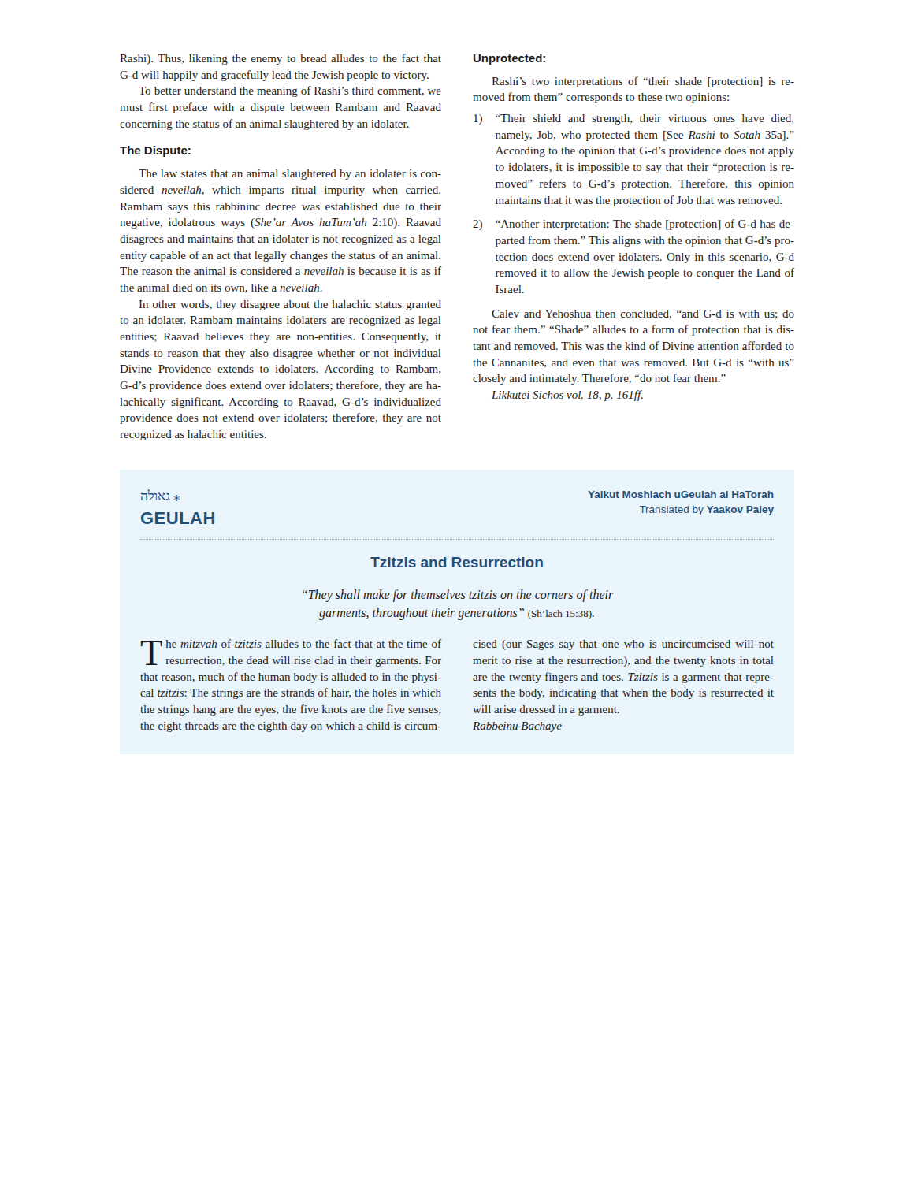Rashi). Thus, likening the enemy to bread alludes to the fact that G‑d will happily and gracefully lead the Jewish people to victory.
To better understand the meaning of Rashi’s third comment, we must first preface with a dispute between Rambam and Raavad concerning the status of an animal slaughtered by an idolater.
The Dispute:
The law states that an animal slaughtered by an idolater is considered neveilah, which imparts ritual impurity when carried. Rambam says this rabbininc decree was established due to their negative, idolatrous ways (She’ar Avos haTum’ah 2:10). Raavad disagrees and maintains that an idolater is not recognized as a legal entity capable of an act that legally changes the status of an animal. The reason the animal is considered a neveilah is because it is as if the animal died on its own, like a neveilah.
In other words, they disagree about the halachic status granted to an idolater. Rambam maintains idolaters are recognized as legal entities; Raavad believes they are non-entities. Consequently, it stands to reason that they also disagree whether or not individual Divine Providence extends to idolaters. According to Rambam, G‑d’s providence does extend over idolaters; therefore, they are halachically significant. According to Raavad, G‑d’s individualized providence does not extend over idolaters; therefore, they are not recognized as halachic entities.
Unprotected:
Rashi’s two interpretations of “their shade [protection] is removed from them” corresponds to these two opinions:
“Their shield and strength, their virtuous ones have died, namely, Job, who protected them [See Rashi to Sotah 35a].” According to the opinion that G‑d’s providence does not apply to idolaters, it is impossible to say that their “protection is removed” refers to G‑d’s protection. Therefore, this opinion maintains that it was the protection of Job that was removed.
“Another interpretation: The shade [protection] of G‑d has departed from them.” This aligns with the opinion that G‑d’s protection does extend over idolaters. Only in this scenario, G‑d removed it to allow the Jewish people to conquer the Land of Israel.
Calev and Yehoshua then concluded, “and G‑d is with us; do not fear them.” “Shade” alludes to a form of protection that is distant and removed. This was the kind of Divine attention afforded to the Cannanites, and even that was removed. But G‑d is “with us” closely and intimately. Therefore, “do not fear them.”
Likkutei Sichos vol. 18, p. 161ff.
גאולה ⁎
GEULAH
Yalkut Moshiach uGeulah al HaTorah
Translated by Yaakov Paley
Tzitzis and Resurrection
“They shall make for themselves tzitzis on the corners of their
garments, throughout their generations” (Sh’lach 15:38).
The mitzvah of tzitzis alludes to the fact that at the time of resurrection, the dead will rise clad in their garments. For that reason, much of the human body is alluded to in the physical tzitzis: The strings are the strands of hair, the holes in which the strings hang are the eyes, the five knots are the five senses, the eight threads are the eighth day on which a child is circumcised (our Sages say that one who is uncircumcised will not merit to rise at the resurrection), and the twenty knots in total are the twenty fingers and toes. Tzitzis is a garment that represents the body, indicating that when the body is resurrected it will arise dressed in a garment.
Rabbeinu Bachaye